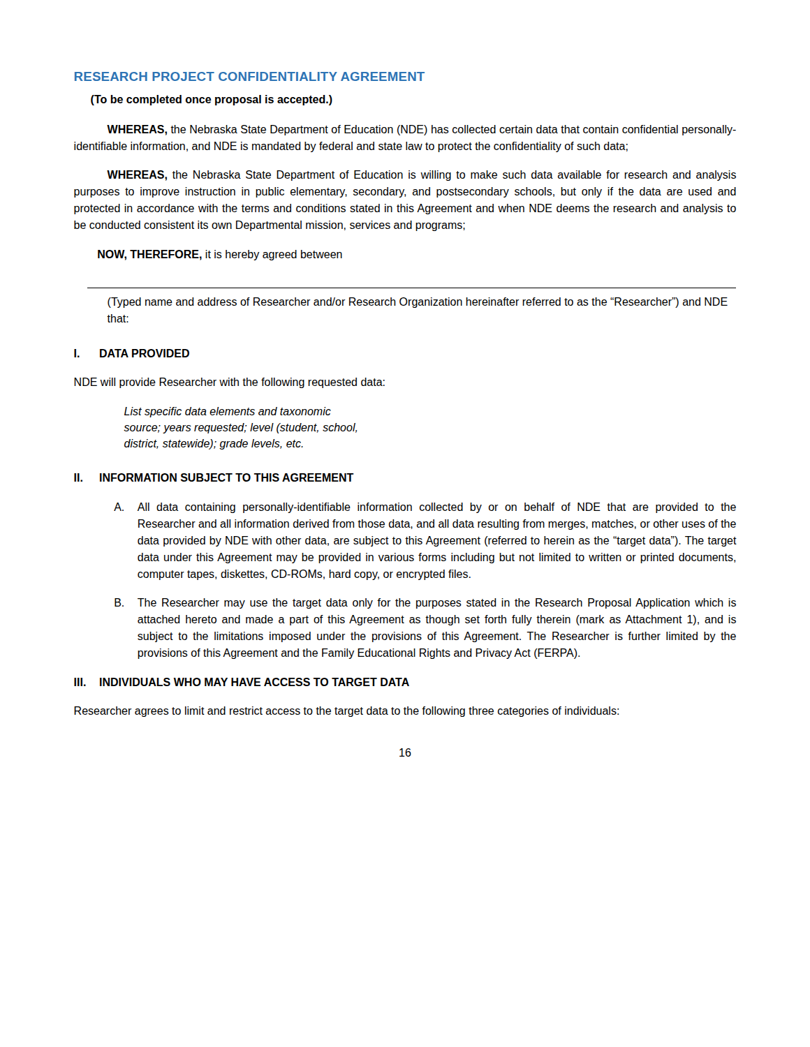RESEARCH PROJECT CONFIDENTIALITY AGREEMENT
(To be completed once proposal is accepted.)
WHEREAS, the Nebraska State Department of Education (NDE) has collected certain data that contain confidential personally-identifiable information, and NDE is mandated by federal and state law to protect the confidentiality of such data;
WHEREAS, the Nebraska State Department of Education is willing to make such data available for research and analysis purposes to improve instruction in public elementary, secondary, and postsecondary schools, but only if the data are used and protected in accordance with the terms and conditions stated in this Agreement and when NDE deems the research and analysis to be conducted consistent its own Departmental mission, services and programs;
NOW, THEREFORE, it is hereby agreed between
(Typed name and address of Researcher and/or Research Organization hereinafter referred to as the “Researcher”) and NDE that:
I. DATA PROVIDED
NDE will provide Researcher with the following requested data:
List specific data elements and taxonomic
source; years requested; level (student, school,
district, statewide); grade levels, etc.
II. INFORMATION SUBJECT TO THIS AGREEMENT
A. All data containing personally-identifiable information collected by or on behalf of NDE that are provided to the Researcher and all information derived from those data, and all data resulting from merges, matches, or other uses of the data provided by NDE with other data, are subject to this Agreement (referred to herein as the “target data”). The target data under this Agreement may be provided in various forms including but not limited to written or printed documents, computer tapes, diskettes, CD-ROMs, hard copy, or encrypted files.
B. The Researcher may use the target data only for the purposes stated in the Research Proposal Application which is attached hereto and made a part of this Agreement as though set forth fully therein (mark as Attachment 1), and is subject to the limitations imposed under the provisions of this Agreement. The Researcher is further limited by the provisions of this Agreement and the Family Educational Rights and Privacy Act (FERPA).
III. INDIVIDUALS WHO MAY HAVE ACCESS TO TARGET DATA
Researcher agrees to limit and restrict access to the target data to the following three categories of individuals:
16